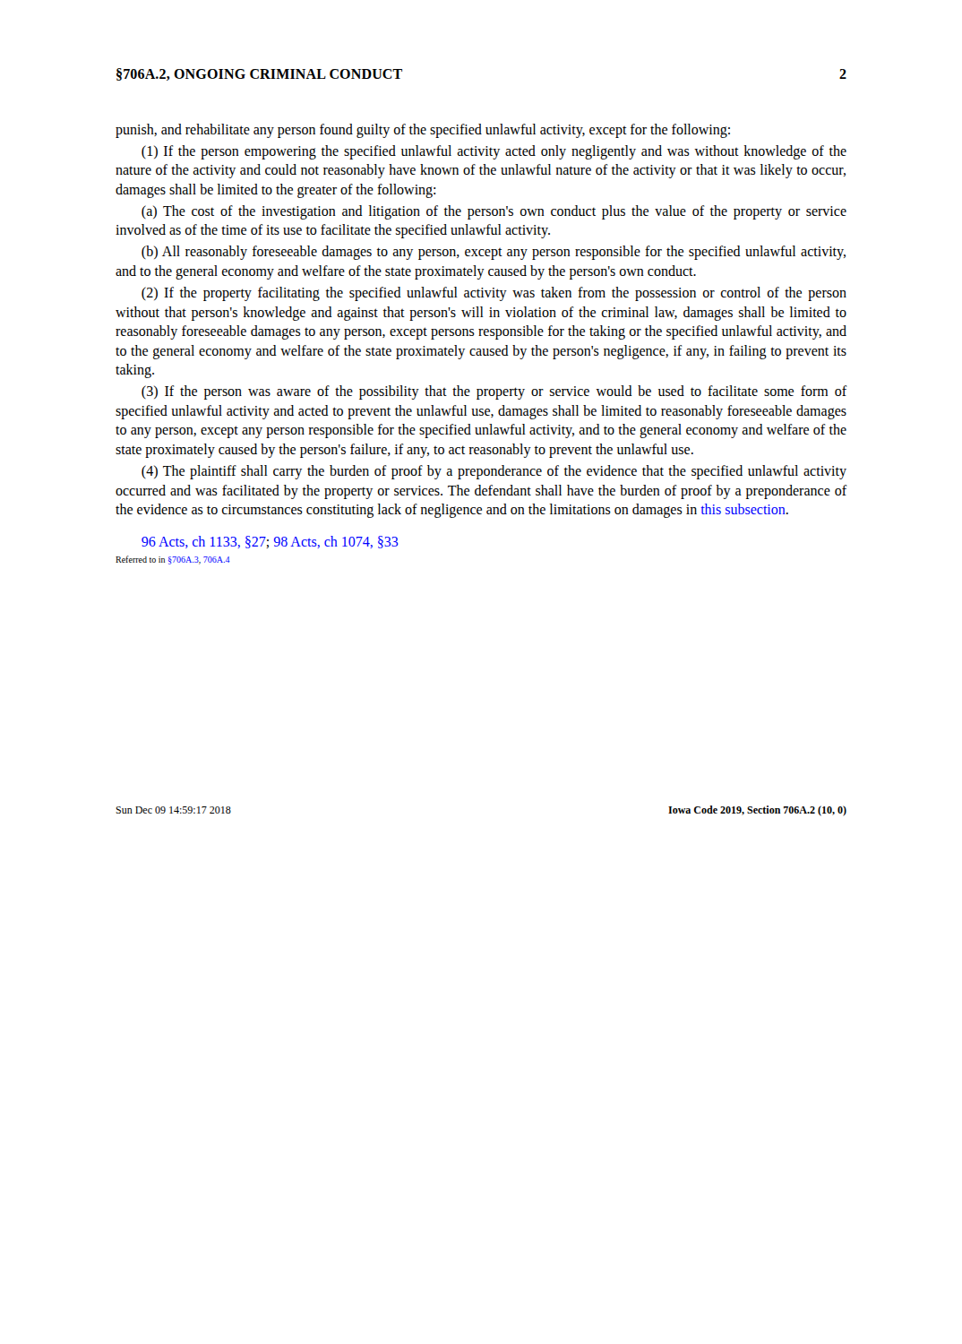§706A.2, ONGOING CRIMINAL CONDUCT 2
punish, and rehabilitate any person found guilty of the specified unlawful activity, except for the following:
(1) If the person empowering the specified unlawful activity acted only negligently and was without knowledge of the nature of the activity and could not reasonably have known of the unlawful nature of the activity or that it was likely to occur, damages shall be limited to the greater of the following:
(a) The cost of the investigation and litigation of the person's own conduct plus the value of the property or service involved as of the time of its use to facilitate the specified unlawful activity.
(b) All reasonably foreseeable damages to any person, except any person responsible for the specified unlawful activity, and to the general economy and welfare of the state proximately caused by the person's own conduct.
(2) If the property facilitating the specified unlawful activity was taken from the possession or control of the person without that person's knowledge and against that person's will in violation of the criminal law, damages shall be limited to reasonably foreseeable damages to any person, except persons responsible for the taking or the specified unlawful activity, and to the general economy and welfare of the state proximately caused by the person's negligence, if any, in failing to prevent its taking.
(3) If the person was aware of the possibility that the property or service would be used to facilitate some form of specified unlawful activity and acted to prevent the unlawful use, damages shall be limited to reasonably foreseeable damages to any person, except any person responsible for the specified unlawful activity, and to the general economy and welfare of the state proximately caused by the person's failure, if any, to act reasonably to prevent the unlawful use.
(4) The plaintiff shall carry the burden of proof by a preponderance of the evidence that the specified unlawful activity occurred and was facilitated by the property or services. The defendant shall have the burden of proof by a preponderance of the evidence as to circumstances constituting lack of negligence and on the limitations on damages in this subsection.
96 Acts, ch 1133, §27; 98 Acts, ch 1074, §33
Referred to in §706A.3, 706A.4
Sun Dec 09 14:59:17 2018 Iowa Code 2019, Section 706A.2 (10, 0)